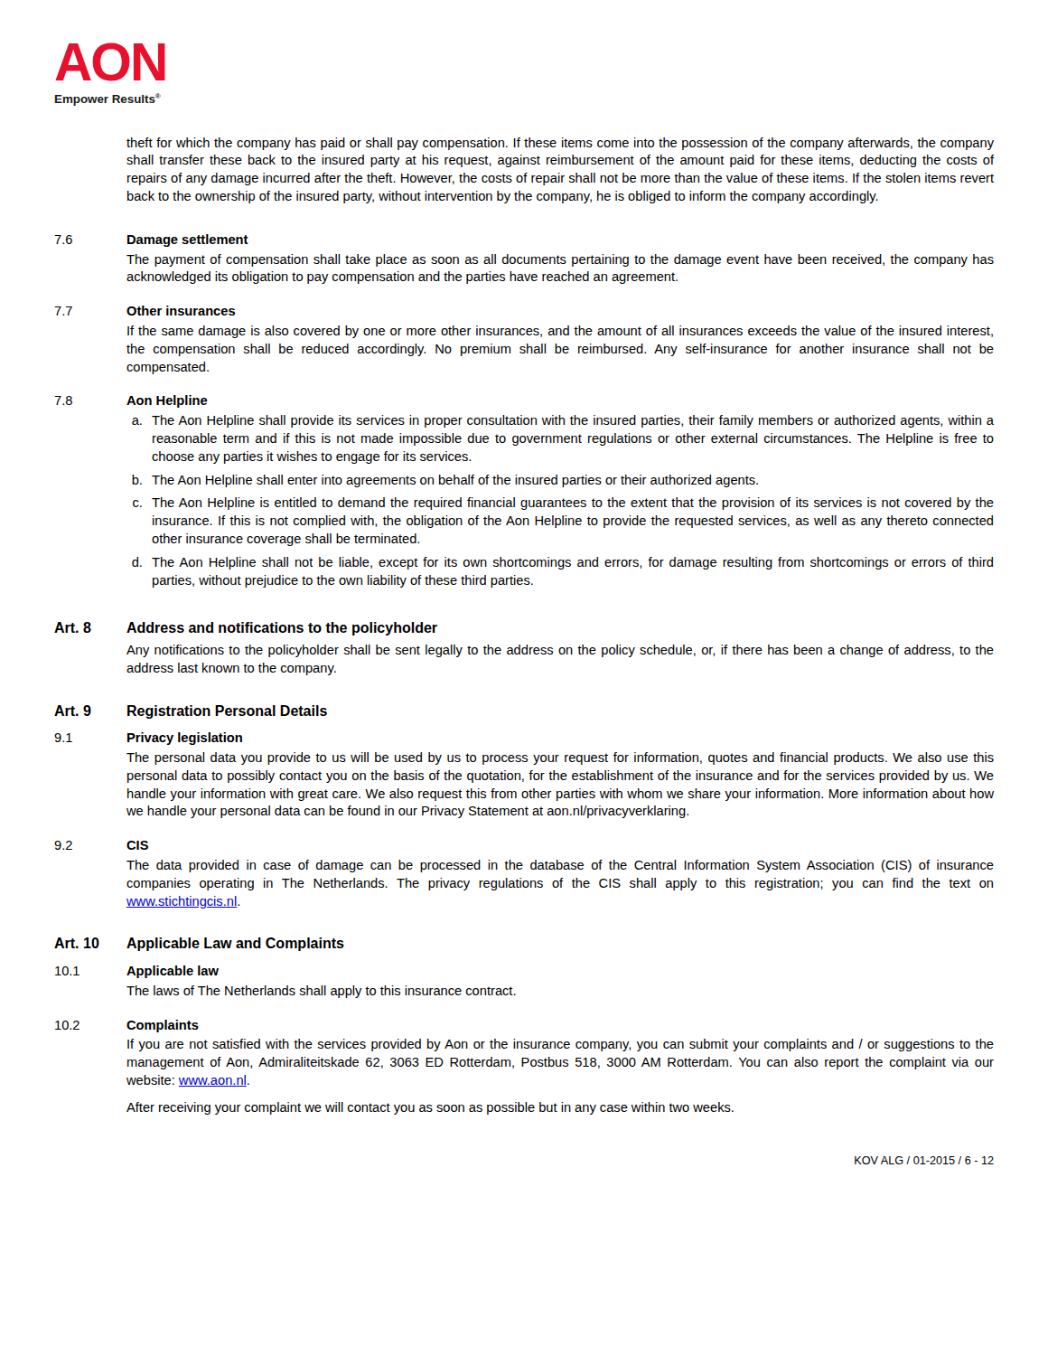AON
Empower Results®
theft for which the company has paid or shall pay compensation. If these items come into the possession of the company afterwards, the company shall transfer these back to the insured party at his request, against reimbursement of the amount paid for these items, deducting the costs of repairs of any damage incurred after the theft. However, the costs of repair shall not be more than the value of these items. If the stolen items revert back to the ownership of the insured party, without intervention by the company, he is obliged to inform the company accordingly.
7.6
Damage settlement
The payment of compensation shall take place as soon as all documents pertaining to the damage event have been received, the company has acknowledged its obligation to pay compensation and the parties have reached an agreement.
7.7
Other insurances
If the same damage is also covered by one or more other insurances, and the amount of all insurances exceeds the value of the insured interest, the compensation shall be reduced accordingly. No premium shall be reimbursed. Any self-insurance for another insurance shall not be compensated.
7.8
Aon Helpline
The Aon Helpline shall provide its services in proper consultation with the insured parties, their family members or authorized agents, within a reasonable term and if this is not made impossible due to government regulations or other external circumstances. The Helpline is free to choose any parties it wishes to engage for its services.
The Aon Helpline shall enter into agreements on behalf of the insured parties or their authorized agents.
The Aon Helpline is entitled to demand the required financial guarantees to the extent that the provision of its services is not covered by the insurance. If this is not complied with, the obligation of the Aon Helpline to provide the requested services, as well as any thereto connected other insurance coverage shall be terminated.
The Aon Helpline shall not be liable, except for its own shortcomings and errors, for damage resulting from shortcomings or errors of third parties, without prejudice to the own liability of these third parties.
Art. 8
Address and notifications to the policyholder
Any notifications to the policyholder shall be sent legally to the address on the policy schedule, or, if there has been a change of address, to the address last known to the company.
Art. 9
Registration Personal Details
9.1
Privacy legislation
The personal data you provide to us will be used by us to process your request for information, quotes and financial products. We also use this personal data to possibly contact you on the basis of the quotation, for the establishment of the insurance and for the services provided by us. We handle your information with great care. We also request this from other parties with whom we share your information. More information about how we handle your personal data can be found in our Privacy Statement at aon.nl/privacyverklaring.
9.2
CIS
The data provided in case of damage can be processed in the database of the Central Information System Association (CIS) of insurance companies operating in The Netherlands. The privacy regulations of the CIS shall apply to this registration; you can find the text on www.stichtingcis.nl.
Art. 10
Applicable Law and Complaints
10.1
Applicable law
The laws of The Netherlands shall apply to this insurance contract.
10.2
Complaints
If you are not satisfied with the services provided by Aon or the insurance company, you can submit your complaints and / or suggestions to the management of Aon, Admiraliteitskade 62, 3063 ED Rotterdam, Postbus 518, 3000 AM Rotterdam. You can also report the complaint via our website: www.aon.nl.
After receiving your complaint we will contact you as soon as possible but in any case within two weeks.
KOV ALG / 01-2015 / 6 - 12